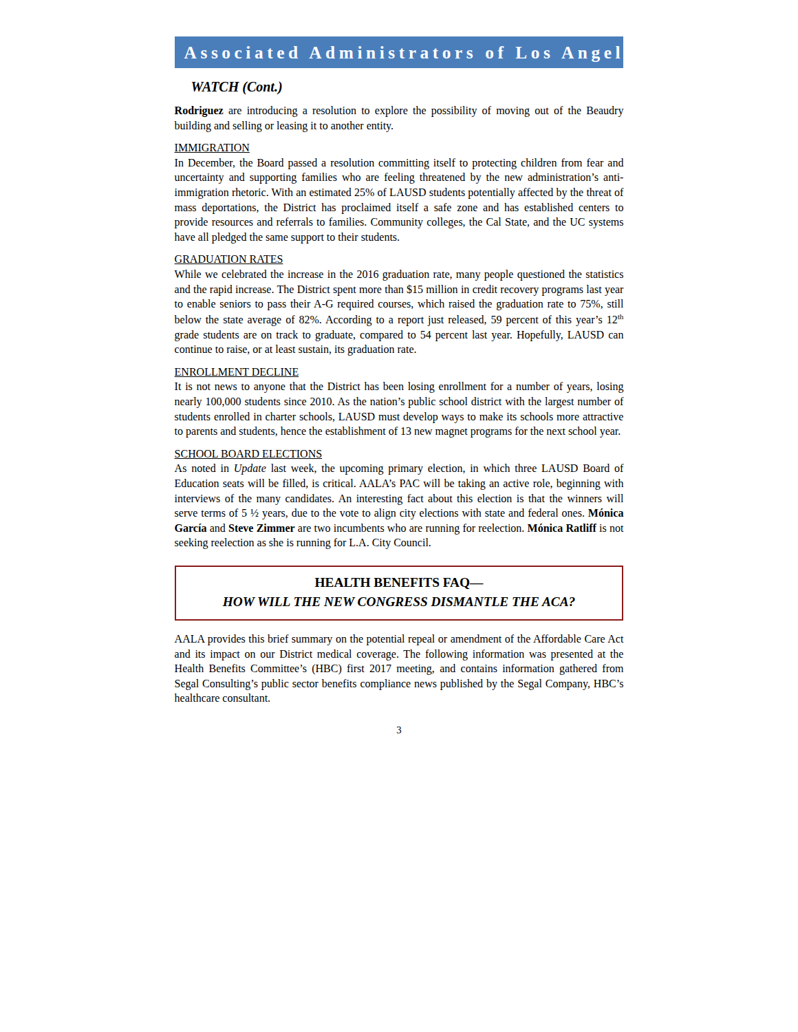Associated Administrators of Los Angeles
WATCH (Cont.)
Rodriguez are introducing a resolution to explore the possibility of moving out of the Beaudry building and selling or leasing it to another entity.
IMMIGRATION
In December, the Board passed a resolution committing itself to protecting children from fear and uncertainty and supporting families who are feeling threatened by the new administration’s anti-immigration rhetoric. With an estimated 25% of LAUSD students potentially affected by the threat of mass deportations, the District has proclaimed itself a safe zone and has established centers to provide resources and referrals to families. Community colleges, the Cal State, and the UC systems have all pledged the same support to their students.
GRADUATION RATES
While we celebrated the increase in the 2016 graduation rate, many people questioned the statistics and the rapid increase. The District spent more than $15 million in credit recovery programs last year to enable seniors to pass their A-G required courses, which raised the graduation rate to 75%, still below the state average of 82%. According to a report just released, 59 percent of this year’s 12th grade students are on track to graduate, compared to 54 percent last year. Hopefully, LAUSD can continue to raise, or at least sustain, its graduation rate.
ENROLLMENT DECLINE
It is not news to anyone that the District has been losing enrollment for a number of years, losing nearly 100,000 students since 2010. As the nation’s public school district with the largest number of students enrolled in charter schools, LAUSD must develop ways to make its schools more attractive to parents and students, hence the establishment of 13 new magnet programs for the next school year.
SCHOOL BOARD ELECTIONS
As noted in Update last week, the upcoming primary election, in which three LAUSD Board of Education seats will be filled, is critical. AALA’s PAC will be taking an active role, beginning with interviews of the many candidates. An interesting fact about this election is that the winners will serve terms of 5 ½ years, due to the vote to align city elections with state and federal ones. Mónica García and Steve Zimmer are two incumbents who are running for reelection. Mónica Ratliff is not seeking reelection as she is running for L.A. City Council.
HEALTH BENEFITS FAQ—
HOW WILL THE NEW CONGRESS DISMANTLE THE ACA?
AALA provides this brief summary on the potential repeal or amendment of the Affordable Care Act and its impact on our District medical coverage. The following information was presented at the Health Benefits Committee’s (HBC) first 2017 meeting, and contains information gathered from Segal Consulting’s public sector benefits compliance news published by the Segal Company, HBC’s healthcare consultant.
3